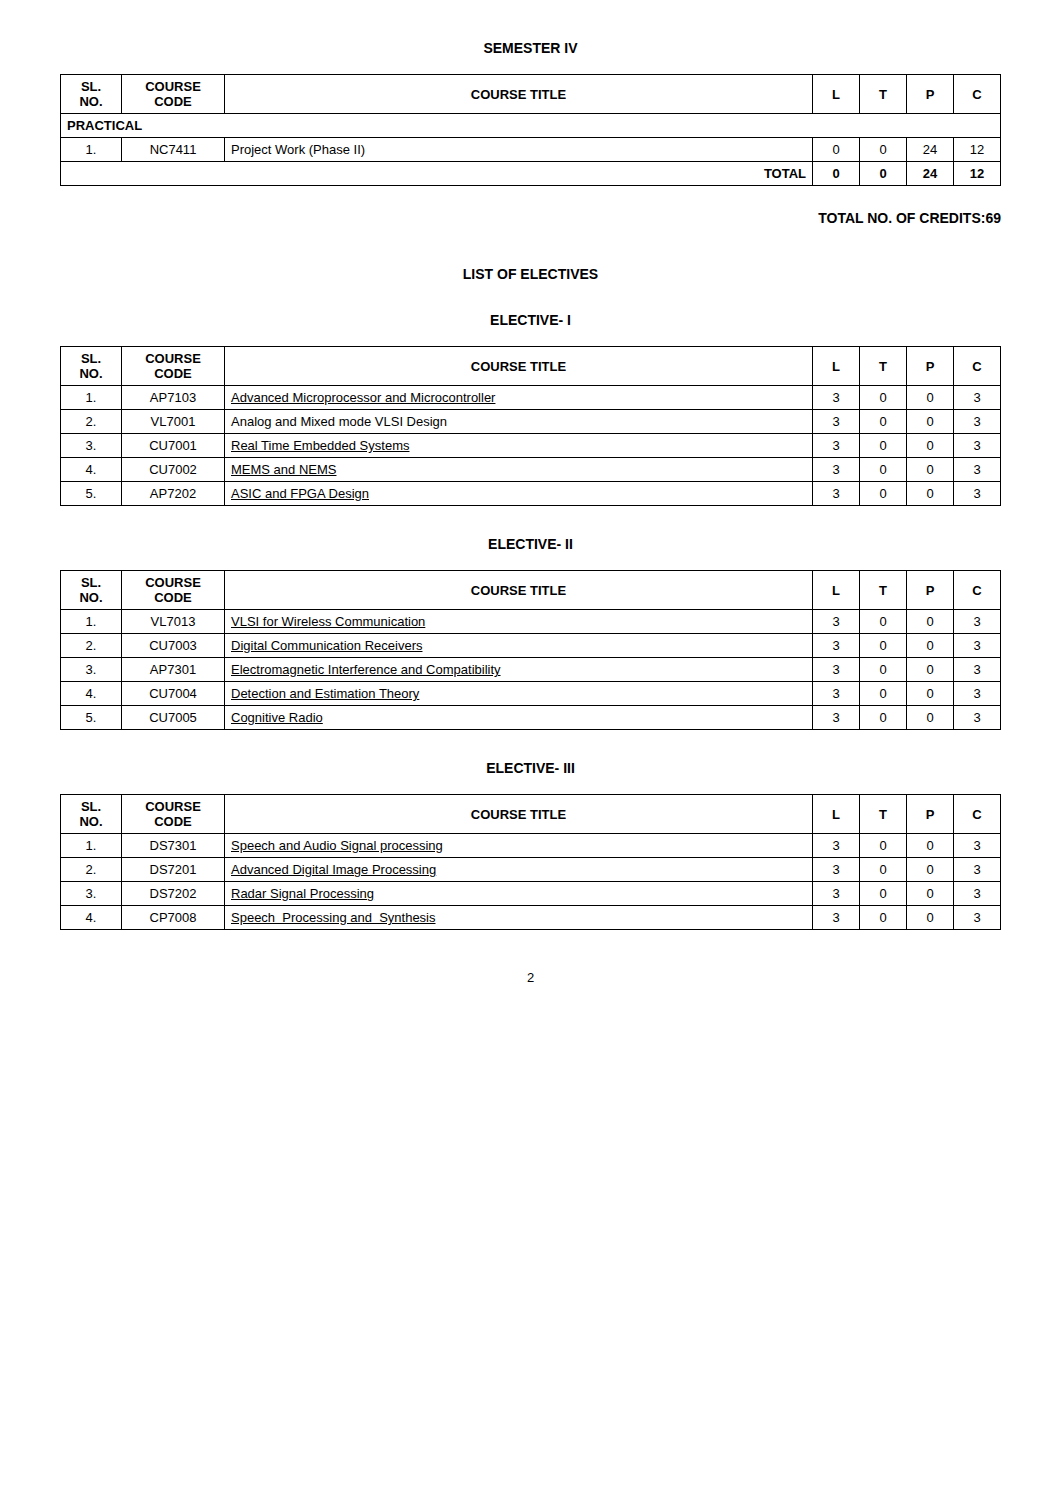SEMESTER IV
| SL. NO. | COURSE CODE | COURSE TITLE | L | T | P | C |
| --- | --- | --- | --- | --- | --- | --- |
| PRACTICAL |
| 1. | NC7411 | Project Work (Phase II) | 0 | 0 | 24 | 12 |
| TOTAL | 0 | 0 | 24 | 12 |
TOTAL NO. OF CREDITS:69
LIST OF ELECTIVES
ELECTIVE- I
| SL. NO. | COURSE CODE | COURSE TITLE | L | T | P | C |
| --- | --- | --- | --- | --- | --- | --- |
| 1. | AP7103 | Advanced Microprocessor and Microcontroller | 3 | 0 | 0 | 3 |
| 2. | VL7001 | Analog and Mixed mode VLSI Design | 3 | 0 | 0 | 3 |
| 3. | CU7001 | Real Time Embedded Systems | 3 | 0 | 0 | 3 |
| 4. | CU7002 | MEMS and NEMS | 3 | 0 | 0 | 3 |
| 5. | AP7202 | ASIC and FPGA Design | 3 | 0 | 0 | 3 |
ELECTIVE- II
| SL. NO. | COURSE CODE | COURSE TITLE | L | T | P | C |
| --- | --- | --- | --- | --- | --- | --- |
| 1. | VL7013 | VLSI for Wireless Communication | 3 | 0 | 0 | 3 |
| 2. | CU7003 | Digital Communication Receivers | 3 | 0 | 0 | 3 |
| 3. | AP7301 | Electromagnetic Interference and Compatibility | 3 | 0 | 0 | 3 |
| 4. | CU7004 | Detection and Estimation Theory | 3 | 0 | 0 | 3 |
| 5. | CU7005 | Cognitive Radio | 3 | 0 | 0 | 3 |
ELECTIVE- III
| SL. NO. | COURSE CODE | COURSE TITLE | L | T | P | C |
| --- | --- | --- | --- | --- | --- | --- |
| 1. | DS7301 | Speech and Audio Signal processing | 3 | 0 | 0 | 3 |
| 2. | DS7201 | Advanced Digital Image Processing | 3 | 0 | 0 | 3 |
| 3. | DS7202 | Radar Signal Processing | 3 | 0 | 0 | 3 |
| 4. | CP7008 | Speech Processing and Synthesis | 3 | 0 | 0 | 3 |
2